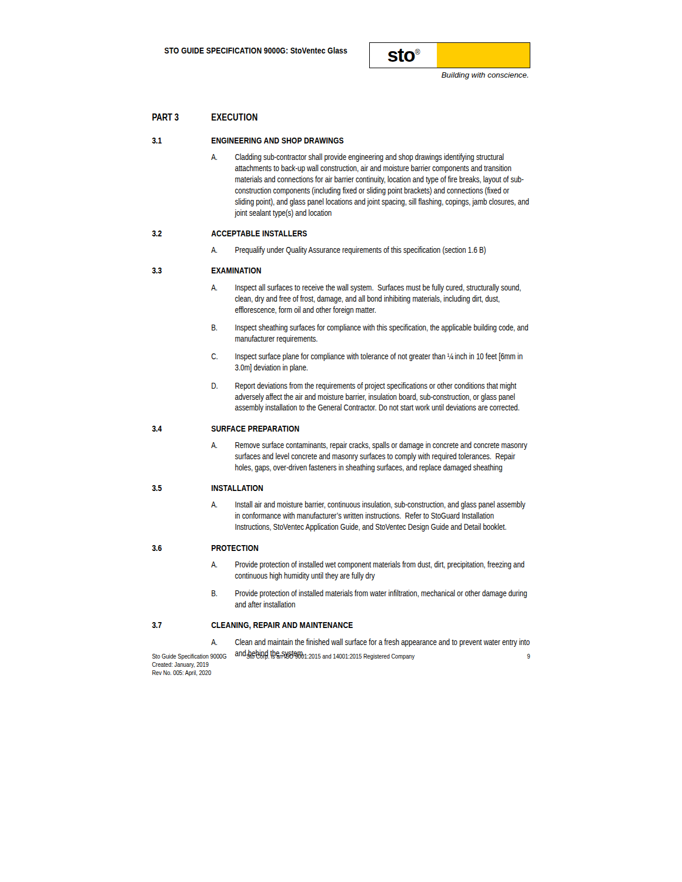STO GUIDE SPECIFICATION 9000G: StoVentec Glass
sto®
Building with conscience.
PART 3
EXECUTION
3.1
ENGINEERING AND SHOP DRAWINGS
A.
Cladding sub-contractor shall provide engineering and shop drawings identifying structural attachments to back-up wall construction, air and moisture barrier components and transition materials and connections for air barrier continuity, location and type of fire breaks, layout of sub-construction components (including fixed or sliding point brackets) and connections (fixed or sliding point), and glass panel locations and joint spacing, sill flashing, copings, jamb closures, and joint sealant type(s) and location
3.2
ACCEPTABLE INSTALLERS
A.
Prequalify under Quality Assurance requirements of this specification (section 1.6 B)
3.3
EXAMINATION
A.
Inspect all surfaces to receive the wall system. Surfaces must be fully cured, structurally sound, clean, dry and free of frost, damage, and all bond inhibiting materials, including dirt, dust, efflorescence, form oil and other foreign matter.
B.
Inspect sheathing surfaces for compliance with this specification, the applicable building code, and manufacturer requirements.
C.
Inspect surface plane for compliance with tolerance of not greater than ¼ inch in 10 feet [6mm in 3.0m] deviation in plane.
D.
Report deviations from the requirements of project specifications or other conditions that might adversely affect the air and moisture barrier, insulation board, sub-construction, or glass panel assembly installation to the General Contractor. Do not start work until deviations are corrected.
3.4
SURFACE PREPARATION
A.
Remove surface contaminants, repair cracks, spalls or damage in concrete and concrete masonry surfaces and level concrete and masonry surfaces to comply with required tolerances. Repair holes, gaps, over-driven fasteners in sheathing surfaces, and replace damaged sheathing
3.5
INSTALLATION
A.
Install air and moisture barrier, continuous insulation, sub-construction, and glass panel assembly in conformance with manufacturer’s written instructions. Refer to StoGuard Installation Instructions, StoVentec Application Guide, and StoVentec Design Guide and Detail booklet.
3.6
PROTECTION
A.
Provide protection of installed wet component materials from dust, dirt, precipitation, freezing and continuous high humidity until they are fully dry
B.
Provide protection of installed materials from water infiltration, mechanical or other damage during and after installation
3.7
CLEANING, REPAIR AND MAINTENANCE
A.
Clean and maintain the finished wall surface for a fresh appearance and to prevent water entry into and behind the system.
Sto Guide Specification 9000G Created: January, 2019 Rev No. 005: April, 2020
Sto Corp. is an ISO 9001:2015 and 14001:2015 Registered Company
9